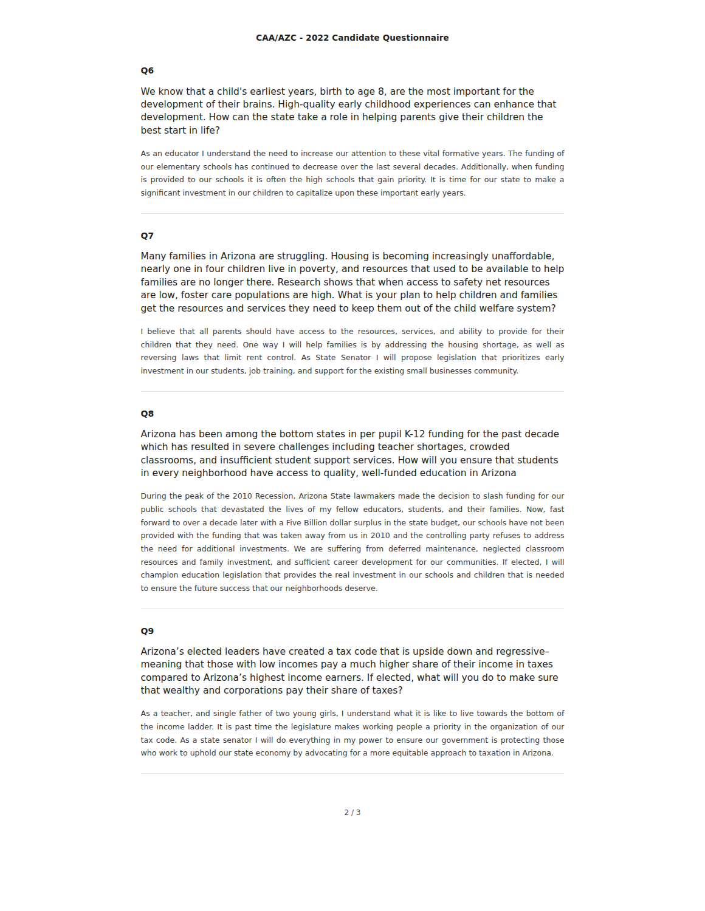CAA/AZC - 2022 Candidate Questionnaire
Q6
We know that a child's earliest years, birth to age 8, are the most important for the development of their brains. High-quality early childhood experiences can enhance that development. How can the state take a role in helping parents give their children the best start in life?
As an educator I understand the need to increase our attention to these vital formative years. The funding of our elementary schools has continued to decrease over the last several decades. Additionally, when funding is provided to our schools it is often the high schools that gain priority. It is time for our state to make a significant investment in our children to capitalize upon these important early years.
Q7
Many families in Arizona are struggling. Housing is becoming increasingly unaffordable, nearly one in four children live in poverty, and resources that used to be available to help families are no longer there. Research shows that when access to safety net resources are low, foster care populations are high. What is your plan to help children and families get the resources and services they need to keep them out of the child welfare system?
I believe that all parents should have access to the resources, services, and ability to provide for their children that they need. One way I will help families is by addressing the housing shortage, as well as reversing laws that limit rent control. As State Senator I will propose legislation that prioritizes early investment in our students, job training, and support for the existing small businesses community.
Q8
Arizona has been among the bottom states in per pupil K-12 funding for the past decade which has resulted in severe challenges including teacher shortages, crowded classrooms, and insufficient student support services. How will you ensure that students in every neighborhood have access to quality, well-funded education in Arizona
During the peak of the 2010 Recession, Arizona State lawmakers made the decision to slash funding for our public schools that devastated the lives of my fellow educators, students, and their families. Now, fast forward to over a decade later with a Five Billion dollar surplus in the state budget, our schools have not been provided with the funding that was taken away from us in 2010 and the controlling party refuses to address the need for additional investments. We are suffering from deferred maintenance, neglected classroom resources and family investment, and sufficient career development for our communities. If elected, I will champion education legislation that provides the real investment in our schools and children that is needed to ensure the future success that our neighborhoods deserve.
Q9
Arizona’s elected leaders have created a tax code that is upside down and regressive– meaning that those with low incomes pay a much higher share of their income in taxes compared to Arizona’s highest income earners. If elected, what will you do to make sure that wealthy and corporations pay their share of taxes?
As a teacher, and single father of two young girls, I understand what it is like to live towards the bottom of the income ladder. It is past time the legislature makes working people a priority in the organization of our tax code. As a state senator I will do everything in my power to ensure our government is protecting those who work to uphold our state economy by advocating for a more equitable approach to taxation in Arizona.
2 / 3